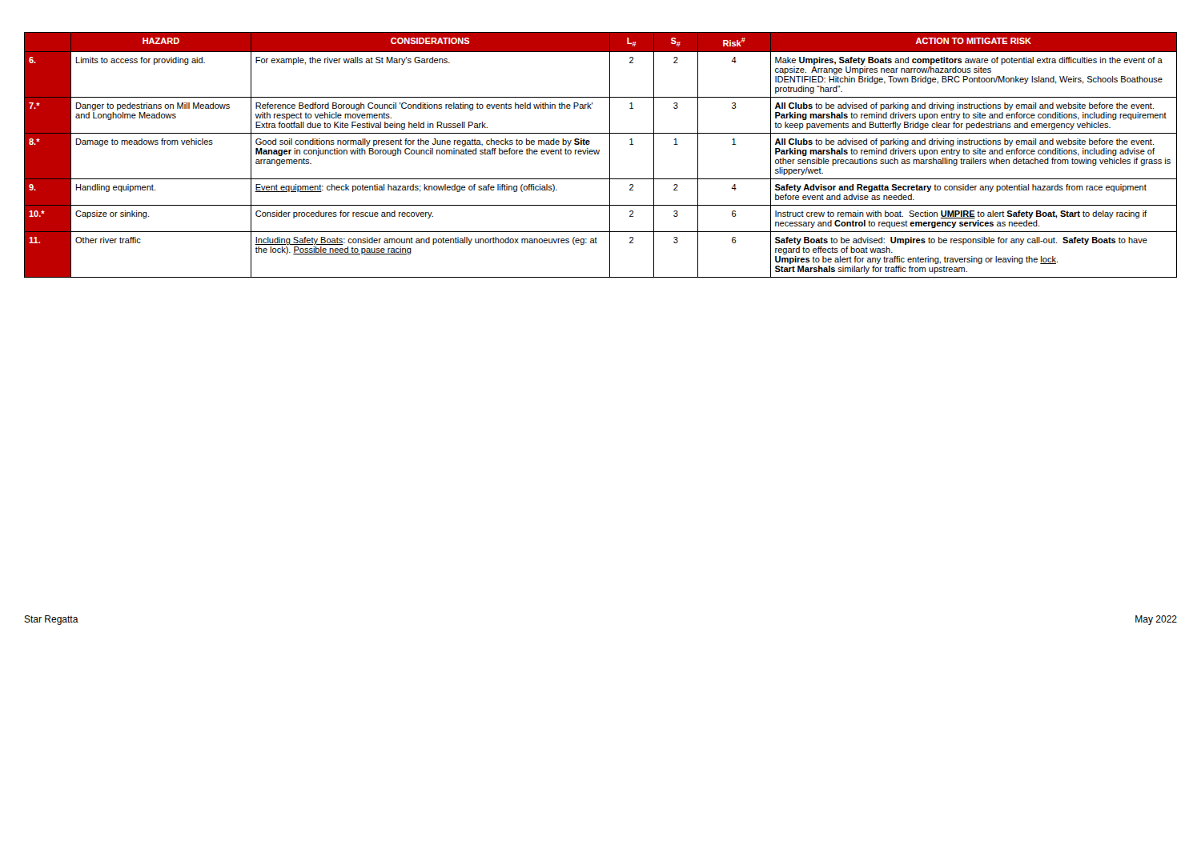| | HAZARD | CONSIDERATIONS | L # | S # | Risk # | ACTION TO MITIGATE RISK |
| --- | --- | --- | --- | --- | --- | --- |
| 6. | Limits to access for providing aid. | For example, the river walls at St Mary's Gardens. | 2 | 2 | 4 | Make Umpires, Safety Boats and competitors aware of potential extra difficulties in the event of a capsize. Arrange Umpires near narrow/hazardous sites IDENTIFIED: Hitchin Bridge, Town Bridge, BRC Pontoon/Monkey Island, Weirs, Schools Boathouse protruding “hard”. |
| 7.* | Danger to pedestrians on Mill Meadows and Longholme Meadows | Reference Bedford Borough Council 'Conditions relating to events held within the Park' with respect to vehicle movements. Extra footfall due to Kite Festival being held in Russell Park. | 1 | 3 | 3 | All Clubs to be advised of parking and driving instructions by email and website before the event. Parking marshals to remind drivers upon entry to site and enforce conditions, including requirement to keep pavements and Butterfly Bridge clear for pedestrians and emergency vehicles. |
| 8.* | Damage to meadows from vehicles | Good soil conditions normally present for the June regatta, checks to be made by Site Manager in conjunction with Borough Council nominated staff before the event to review arrangements. | 1 | 1 | 1 | All Clubs to be advised of parking and driving instructions by email and website before the event. Parking marshals to remind drivers upon entry to site and enforce conditions, including advise of other sensible precautions such as marshalling trailers when detached from towing vehicles if grass is slippery/wet. |
| 9. | Handling equipment. | Event equipment : check potential hazards; knowledge of safe lifting (officials). | 2 | 2 | 4 | Safety Advisor and Regatta Secretary to consider any potential hazards from race equipment before event and advise as needed. |
| 10.* | Capsize or sinking. | Consider procedures for rescue and recovery. | 2 | 3 | 6 | Instruct crew to remain with boat. Section UMPIRE to alert Safety Boat, Start to delay racing if necessary and Control to request emergency services as needed. |
| 11. | Other river traffic | Including Safety Boats : consider amount and potentially unorthodox manoeuvres (eg: at the lock). Possible need to pause racing | 2 | 3 | 6 | Safety Boats to be advised: Umpires to be responsible for any call-out. Safety Boats to have regard to effects of boat wash. Umpires to be alert for any traffic entering, traversing or leaving the lock . Start Marshals similarly for traffic from upstream. |
Star Regatta May 2022